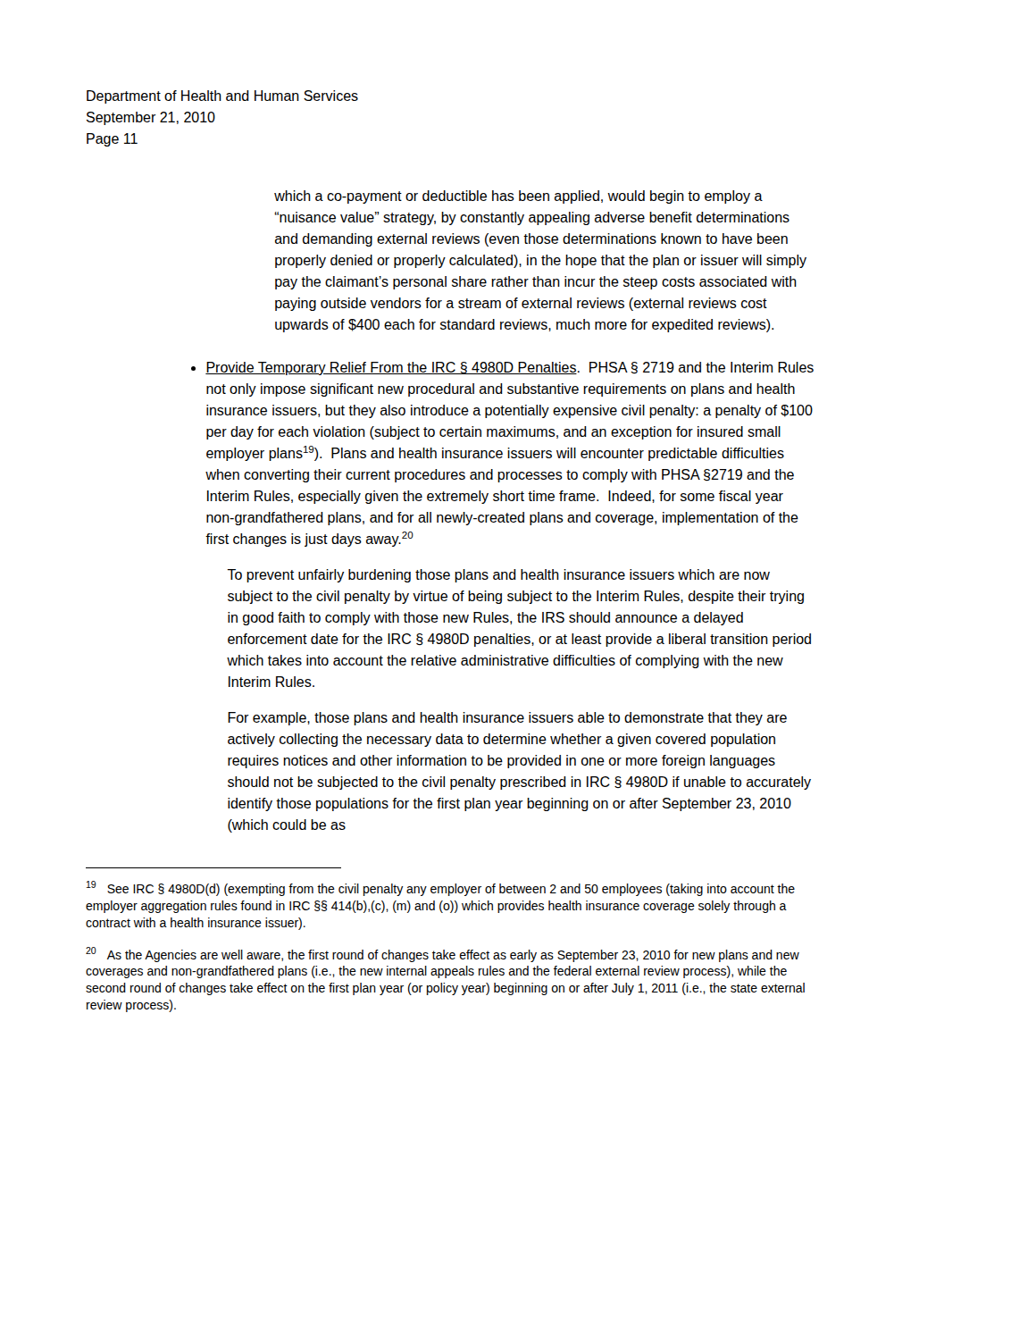Department of Health and Human Services
September 21, 2010
Page 11
which a co-payment or deductible has been applied, would begin to employ a “nuisance value” strategy, by constantly appealing adverse benefit determinations and demanding external reviews (even those determinations known to have been properly denied or properly calculated), in the hope that the plan or issuer will simply pay the claimant’s personal share rather than incur the steep costs associated with paying outside vendors for a stream of external reviews (external reviews cost upwards of $400 each for standard reviews, much more for expedited reviews).
Provide Temporary Relief From the IRC § 4980D Penalties. PHSA § 2719 and the Interim Rules not only impose significant new procedural and substantive requirements on plans and health insurance issuers, but they also introduce a potentially expensive civil penalty: a penalty of $100 per day for each violation (subject to certain maximums, and an exception for insured small employer plans19). Plans and health insurance issuers will encounter predictable difficulties when converting their current procedures and processes to comply with PHSA §2719 and the Interim Rules, especially given the extremely short time frame. Indeed, for some fiscal year non-grandfathered plans, and for all newly-created plans and coverage, implementation of the first changes is just days away.20
To prevent unfairly burdening those plans and health insurance issuers which are now subject to the civil penalty by virtue of being subject to the Interim Rules, despite their trying in good faith to comply with those new Rules, the IRS should announce a delayed enforcement date for the IRC § 4980D penalties, or at least provide a liberal transition period which takes into account the relative administrative difficulties of complying with the new Interim Rules.
For example, those plans and health insurance issuers able to demonstrate that they are actively collecting the necessary data to determine whether a given covered population requires notices and other information to be provided in one or more foreign languages should not be subjected to the civil penalty prescribed in IRC § 4980D if unable to accurately identify those populations for the first plan year beginning on or after September 23, 2010 (which could be as
19 See IRC § 4980D(d) (exempting from the civil penalty any employer of between 2 and 50 employees (taking into account the employer aggregation rules found in IRC §§ 414(b),(c), (m) and (o)) which provides health insurance coverage solely through a contract with a health insurance issuer).
20 As the Agencies are well aware, the first round of changes take effect as early as September 23, 2010 for new plans and new coverages and non-grandfathered plans (i.e., the new internal appeals rules and the federal external review process), while the second round of changes take effect on the first plan year (or policy year) beginning on or after July 1, 2011 (i.e., the state external review process).